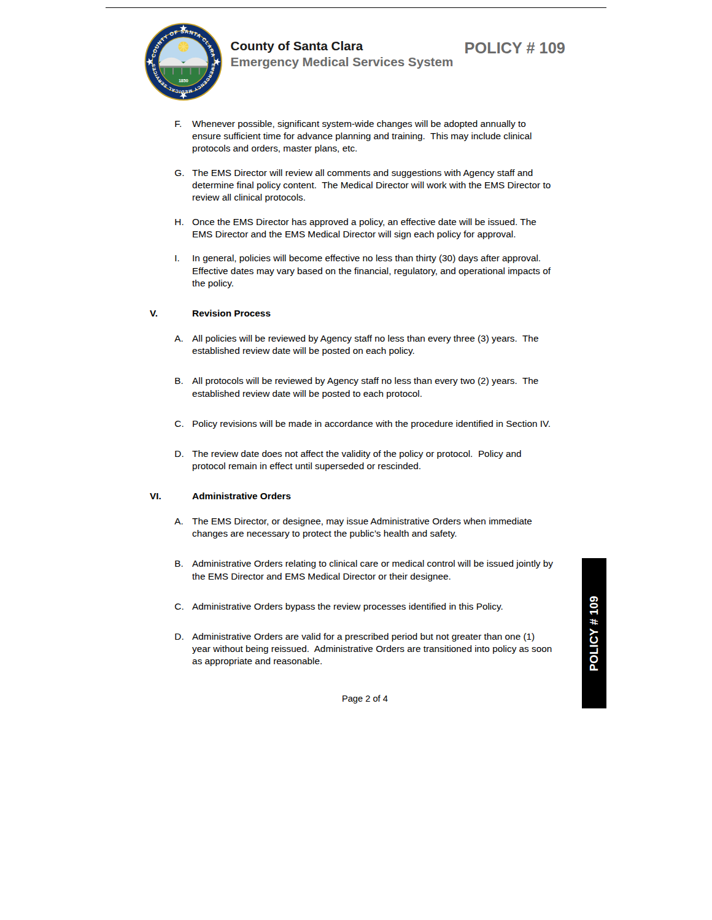COUNTY OF SANTA CLARA EMERGENCY MEDICAL SERVICES 1850
County of Santa Clara
Emergency Medical Services System
POLICY # 109
F.
Whenever possible, significant system-wide changes will be adopted annually to ensure sufficient time for advance planning and training. This may include clinical protocols and orders, master plans, etc.
G.
The EMS Director will review all comments and suggestions with Agency staff and determine final policy content. The Medical Director will work with the EMS Director to review all clinical protocols.
H.
Once the EMS Director has approved a policy, an effective date will be issued. The EMS Director and the EMS Medical Director will sign each policy for approval.
I.
In general, policies will become effective no less than thirty (30) days after approval. Effective dates may vary based on the financial, regulatory, and operational impacts of the policy.
V.
Revision Process
A.
All policies will be reviewed by Agency staff no less than every three (3) years. The established review date will be posted on each policy.
B.
All protocols will be reviewed by Agency staff no less than every two (2) years. The established review date will be posted to each protocol.
C.
Policy revisions will be made in accordance with the procedure identified in Section IV.
D.
The review date does not affect the validity of the policy or protocol. Policy and protocol remain in effect until superseded or rescinded.
VI.
Administrative Orders
A.
The EMS Director, or designee, may issue Administrative Orders when immediate changes are necessary to protect the public’s health and safety.
B.
Administrative Orders relating to clinical care or medical control will be issued jointly by the EMS Director and EMS Medical Director or their designee.
C.
Administrative Orders bypass the review processes identified in this Policy.
D.
Administrative Orders are valid for a prescribed period but not greater than one (1) year without being reissued. Administrative Orders are transitioned into policy as soon as appropriate and reasonable.
Page 2 of 4
POLICY # 109